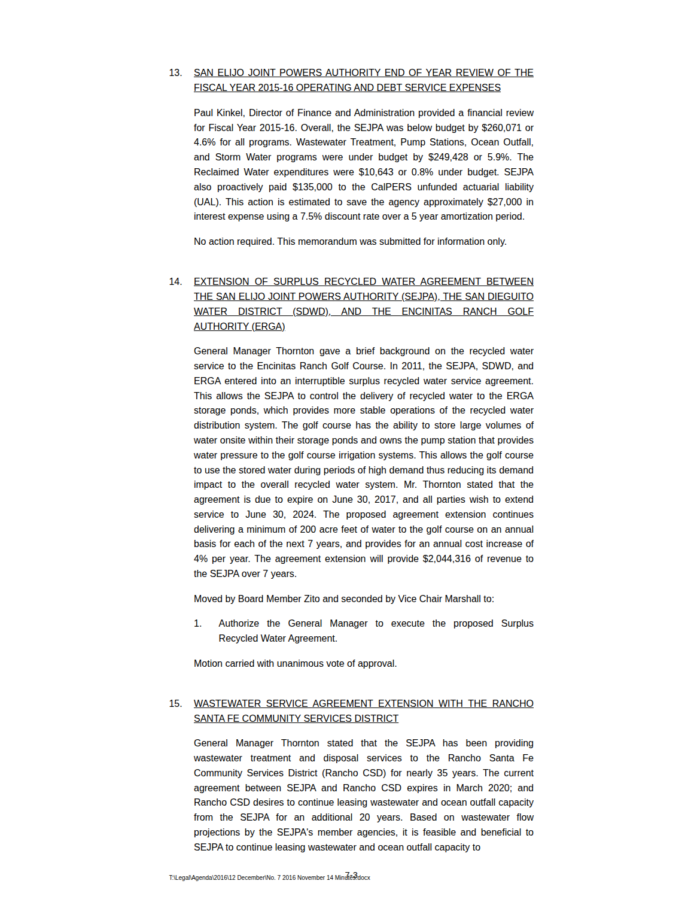13.
SAN ELIJO JOINT POWERS AUTHORITY END OF YEAR REVIEW OF THE FISCAL YEAR 2015-16 OPERATING AND DEBT SERVICE EXPENSES
Paul Kinkel, Director of Finance and Administration provided a financial review for Fiscal Year 2015-16. Overall, the SEJPA was below budget by $260,071 or 4.6% for all programs. Wastewater Treatment, Pump Stations, Ocean Outfall, and Storm Water programs were under budget by $249,428 or 5.9%. The Reclaimed Water expenditures were $10,643 or 0.8% under budget. SEJPA also proactively paid $135,000 to the CalPERS unfunded actuarial liability (UAL). This action is estimated to save the agency approximately $27,000 in interest expense using a 7.5% discount rate over a 5 year amortization period.
No action required. This memorandum was submitted for information only.
14.
EXTENSION OF SURPLUS RECYCLED WATER AGREEMENT BETWEEN THE SAN ELIJO JOINT POWERS AUTHORITY (SEJPA), THE SAN DIEGUITO WATER DISTRICT (SDWD), AND THE ENCINITAS RANCH GOLF AUTHORITY (ERGA)
General Manager Thornton gave a brief background on the recycled water service to the Encinitas Ranch Golf Course. In 2011, the SEJPA, SDWD, and ERGA entered into an interruptible surplus recycled water service agreement. This allows the SEJPA to control the delivery of recycled water to the ERGA storage ponds, which provides more stable operations of the recycled water distribution system. The golf course has the ability to store large volumes of water onsite within their storage ponds and owns the pump station that provides water pressure to the golf course irrigation systems. This allows the golf course to use the stored water during periods of high demand thus reducing its demand impact to the overall recycled water system. Mr. Thornton stated that the agreement is due to expire on June 30, 2017, and all parties wish to extend service to June 30, 2024. The proposed agreement extension continues delivering a minimum of 200 acre feet of water to the golf course on an annual basis for each of the next 7 years, and provides for an annual cost increase of 4% per year. The agreement extension will provide $2,044,316 of revenue to the SEJPA over 7 years.
Moved by Board Member Zito and seconded by Vice Chair Marshall to:
1.
Authorize the General Manager to execute the proposed Surplus Recycled Water Agreement.
Motion carried with unanimous vote of approval.
15.
WASTEWATER SERVICE AGREEMENT EXTENSION WITH THE RANCHO SANTA FE COMMUNITY SERVICES DISTRICT
General Manager Thornton stated that the SEJPA has been providing wastewater treatment and disposal services to the Rancho Santa Fe Community Services District (Rancho CSD) for nearly 35 years. The current agreement between SEJPA and Rancho CSD expires in March 2020; and Rancho CSD desires to continue leasing wastewater and ocean outfall capacity from the SEJPA for an additional 20 years. Based on wastewater flow projections by the SEJPA's member agencies, it is feasible and beneficial to SEJPA to continue leasing wastewater and ocean outfall capacity to
T:\Legal\Agenda\2016\12 December\No. 7 2016 November 14 Minutes.docx
7-3